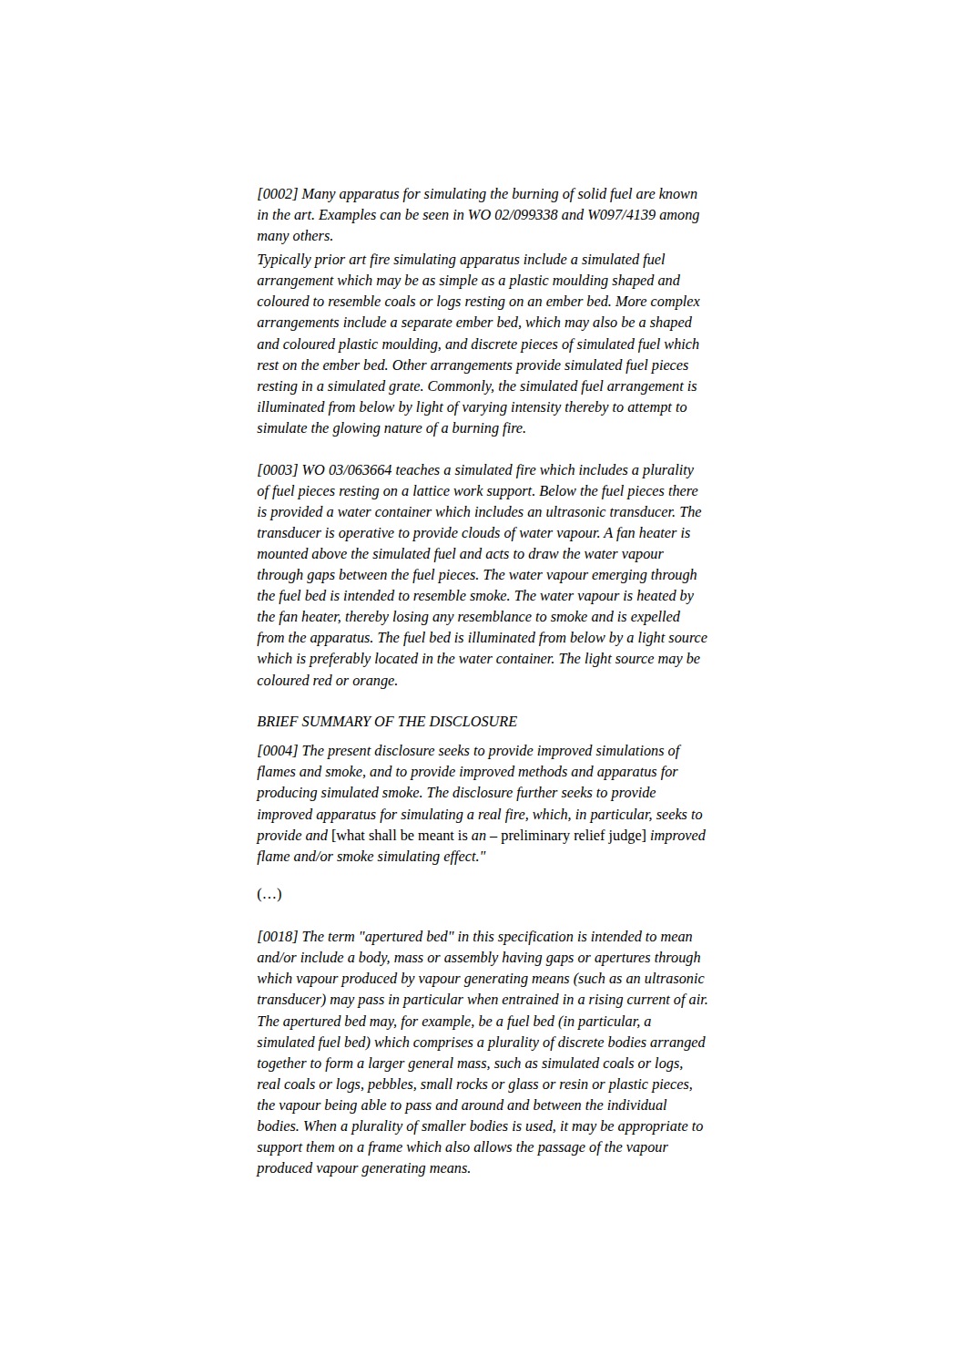[0002] Many apparatus for simulating the burning of solid fuel are known in the art. Examples can be seen in WO 02/099338 and W097/4139 among many others.
Typically prior art fire simulating apparatus include a simulated fuel arrangement which may be as simple as a plastic moulding shaped and coloured to resemble coals or logs resting on an ember bed. More complex arrangements include a separate ember bed, which may also be a shaped and coloured plastic moulding, and discrete pieces of simulated fuel which rest on the ember bed. Other arrangements provide simulated fuel pieces resting in a simulated grate. Commonly, the simulated fuel arrangement is illuminated from below by light of varying intensity thereby to attempt to simulate the glowing nature of a burning fire.
[0003] WO 03/063664 teaches a simulated fire which includes a plurality of fuel pieces resting on a lattice work support. Below the fuel pieces there is provided a water container which includes an ultrasonic transducer. The transducer is operative to provide clouds of water vapour. A fan heater is mounted above the simulated fuel and acts to draw the water vapour through gaps between the fuel pieces. The water vapour emerging through the fuel bed is intended to resemble smoke. The water vapour is heated by the fan heater, thereby losing any resemblance to smoke and is expelled from the apparatus. The fuel bed is illuminated from below by a light source which is preferably located in the water container. The light source may be coloured red or orange.
BRIEF SUMMARY OF THE DISCLOSURE
[0004] The present disclosure seeks to provide improved simulations of flames and smoke, and to provide improved methods and apparatus for producing simulated smoke. The disclosure further seeks to provide improved apparatus for simulating a real fire, which, in particular, seeks to provide and [what shall be meant is an – preliminary relief judge] improved flame and/or smoke simulating effect."
(…)
[0018] The term "apertured bed" in this specification is intended to mean and/or include a body, mass or assembly having gaps or apertures through which vapour produced by vapour generating means (such as an ultrasonic transducer) may pass in particular when entrained in a rising current of air. The apertured bed may, for example, be a fuel bed (in particular, a simulated fuel bed) which comprises a plurality of discrete bodies arranged together to form a larger general mass, such as simulated coals or logs, real coals or logs, pebbles, small rocks or glass or resin or plastic pieces, the vapour being able to pass and around and between the individual bodies. When a plurality of smaller bodies is used, it may be appropriate to support them on a frame which also allows the passage of the vapour produced vapour generating means.